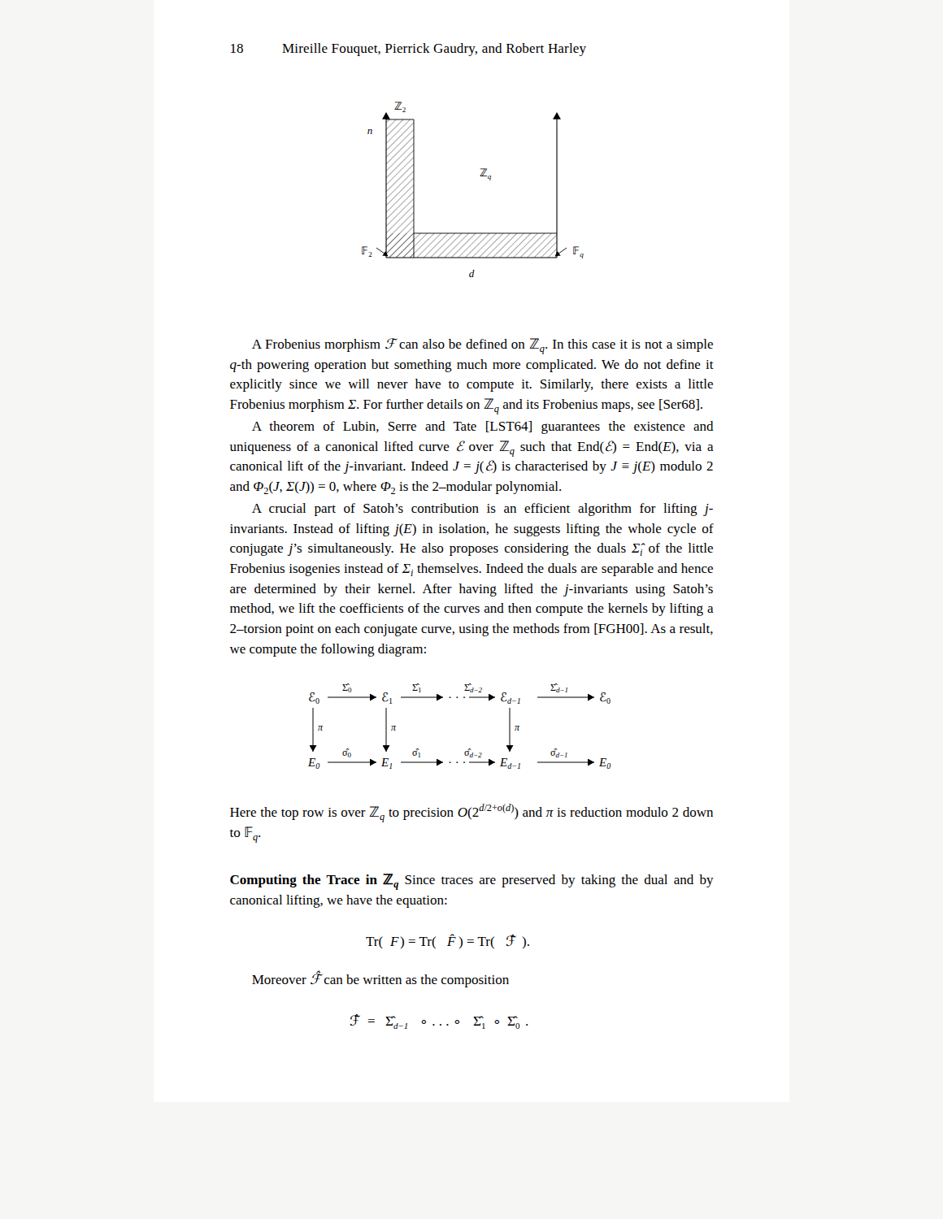18 Mireille Fouquet, Pierrick Gaudry, and Robert Harley
ℤ2 n ℤq 𝔽2 𝔽q d
A Frobenius morphism ℱ can also be defined on ℤq. In this case it is not a simple q-th powering operation but something much more complicated. We do not define it explicitly since we will never have to compute it. Similarly, there exists a little Frobenius morphism Σ. For further details on ℤq and its Frobenius maps, see [Ser68].
A theorem of Lubin, Serre and Tate [LST64] guarantees the existence and uniqueness of a canonical lifted curve ℰ over ℤq such that End(ℰ) = End(E), via a canonical lift of the j-invariant. Indeed J = j(ℰ) is characterised by J ≡ j(E) modulo 2 and Φ2(J, Σ(J)) = 0, where Φ2 is the 2–modular polynomial.
A crucial part of Satoh’s contribution is an efficient algorithm for lifting j-invariants. Instead of lifting j(E) in isolation, he suggests lifting the whole cycle of conjugate j’s simultaneously. He also proposes considering the duals Σ̂i of the little Frobenius isogenies instead of Σi themselves. Indeed the duals are separable and hence are determined by their kernel. After having lifted the j-invariants using Satoh’s method, we lift the coefficients of the curves and then compute the kernels by lifting a 2–torsion point on each conjugate curve, using the methods from [FGH00]. As a result, we compute the following diagram:
ℰ0 ℰ1 · · · ℰd−1 ℰ0 E0 E1 · · · Ed−1 E0 Σ̂0 Σ̂1 Σ̂d−2 Σ̂d−1 σ̂0 σ̂1 σ̂d−2 σ̂d−1 π π π
Here the top row is over ℤq to precision O(2d/2+o(d)) and π is reduction modulo 2 down to 𝔽q.
Computing the Trace in ℤq Since traces are preserved by taking the dual and by canonical lifting, we have the equation:
Tr( F ) = Tr( F̂ ) = Tr( ℱ̂ ).
Moreover ℱ̂ can be written as the composition
ℱ̂ = Σ̂d−1 ∘ . . . ∘ Σ̂1 ∘ Σ̂0 .